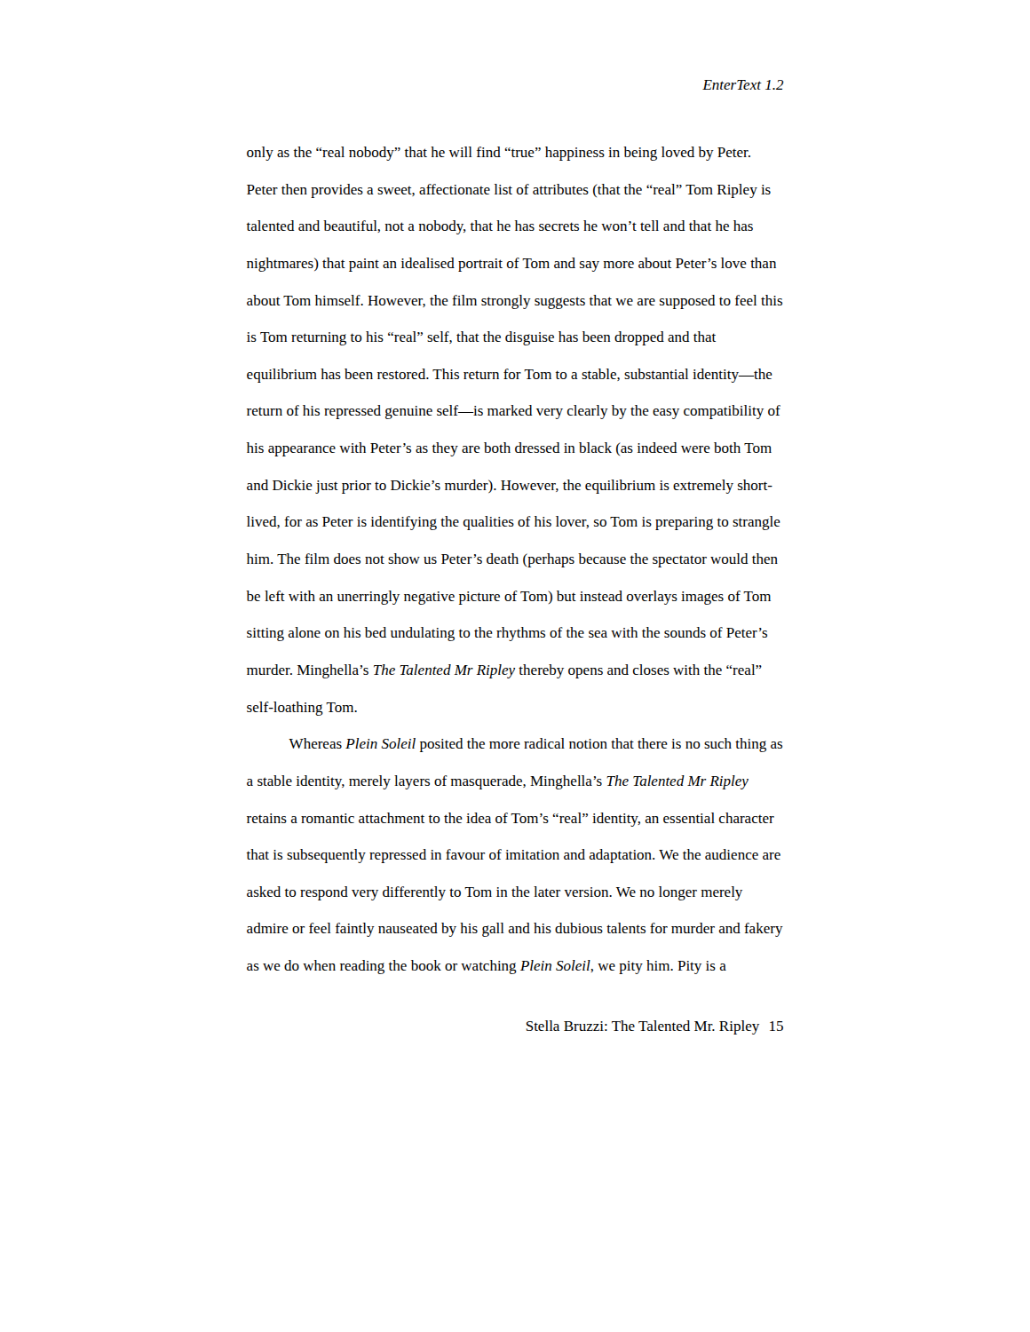EnterText 1.2
only as the “real nobody” that he will find “true” happiness in being loved by Peter. Peter then provides a sweet, affectionate list of attributes (that the “real” Tom Ripley is talented and beautiful, not a nobody, that he has secrets he won’t tell and that he has nightmares) that paint an idealised portrait of Tom and say more about Peter’s love than about Tom himself. However, the film strongly suggests that we are supposed to feel this is Tom returning to his “real” self, that the disguise has been dropped and that equilibrium has been restored. This return for Tom to a stable, substantial identity—the return of his repressed genuine self—is marked very clearly by the easy compatibility of his appearance with Peter’s as they are both dressed in black (as indeed were both Tom and Dickie just prior to Dickie’s murder). However, the equilibrium is extremely short-lived, for as Peter is identifying the qualities of his lover, so Tom is preparing to strangle him. The film does not show us Peter’s death (perhaps because the spectator would then be left with an unerringly negative picture of Tom) but instead overlays images of Tom sitting alone on his bed undulating to the rhythms of the sea with the sounds of Peter’s murder. Minghella’s The Talented Mr Ripley thereby opens and closes with the “real” self-loathing Tom.
Whereas Plein Soleil posited the more radical notion that there is no such thing as a stable identity, merely layers of masquerade, Minghella’s The Talented Mr Ripley retains a romantic attachment to the idea of Tom’s “real” identity, an essential character that is subsequently repressed in favour of imitation and adaptation. We the audience are asked to respond very differently to Tom in the later version. We no longer merely admire or feel faintly nauseated by his gall and his dubious talents for murder and fakery as we do when reading the book or watching Plein Soleil, we pity him. Pity is a
Stella Bruzzi: The Talented Mr. Ripley15